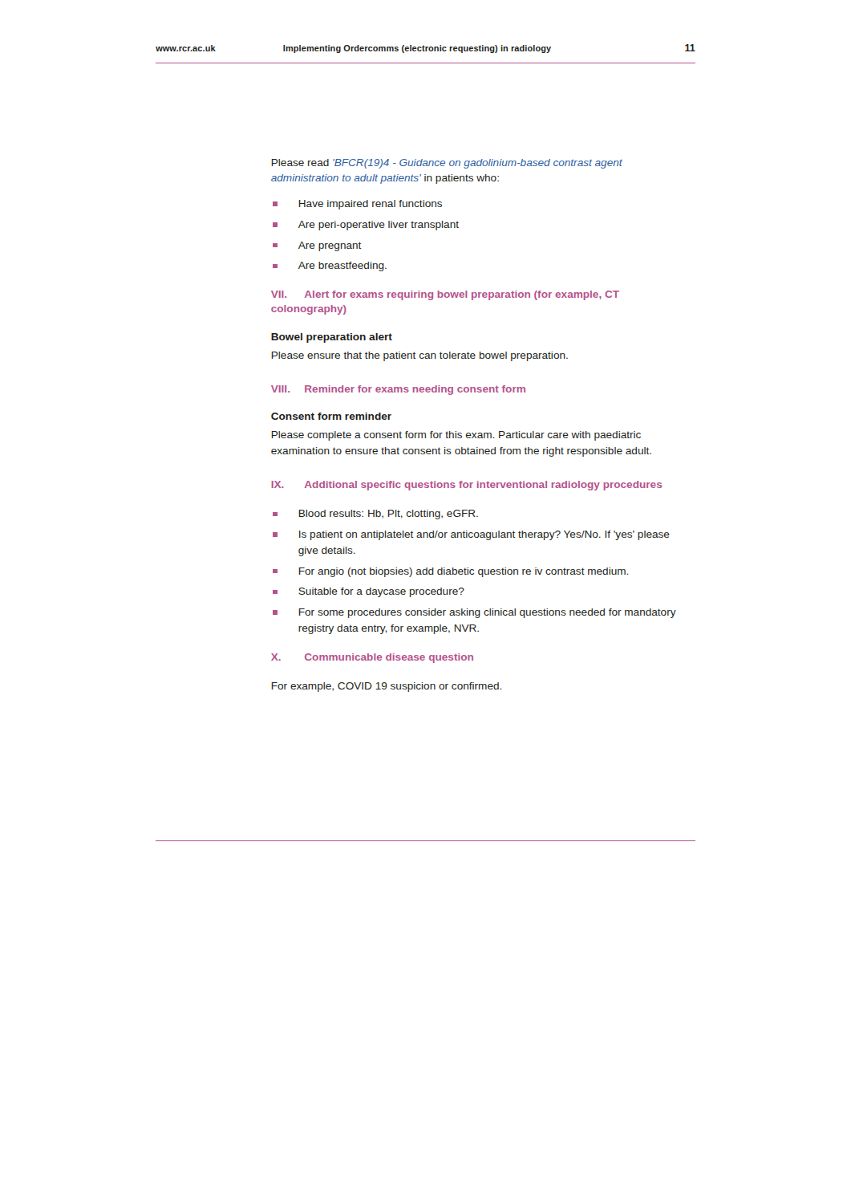www.rcr.ac.uk Implementing Ordercomms (electronic requesting) in radiology 11
Please read 'BFCR(19)4 - Guidance on gadolinium-based contrast agent administration to adult patients' in patients who:
Have impaired renal functions
Are peri-operative liver transplant
Are pregnant
Are breastfeeding.
VII. Alert for exams requiring bowel preparation (for example, CT colonography)
Bowel preparation alert
Please ensure that the patient can tolerate bowel preparation.
VIII. Reminder for exams needing consent form
Consent form reminder
Please complete a consent form for this exam. Particular care with paediatric examination to ensure that consent is obtained from the right responsible adult.
IX. Additional specific questions for interventional radiology procedures
Blood results: Hb, Plt, clotting, eGFR.
Is patient on antiplatelet and/or anticoagulant therapy? Yes/No. If 'yes' please give details.
For angio (not biopsies) add diabetic question re iv contrast medium.
Suitable for a daycase procedure?
For some procedures consider asking clinical questions needed for mandatory registry data entry, for example, NVR.
X. Communicable disease question
For example, COVID 19 suspicion or confirmed.